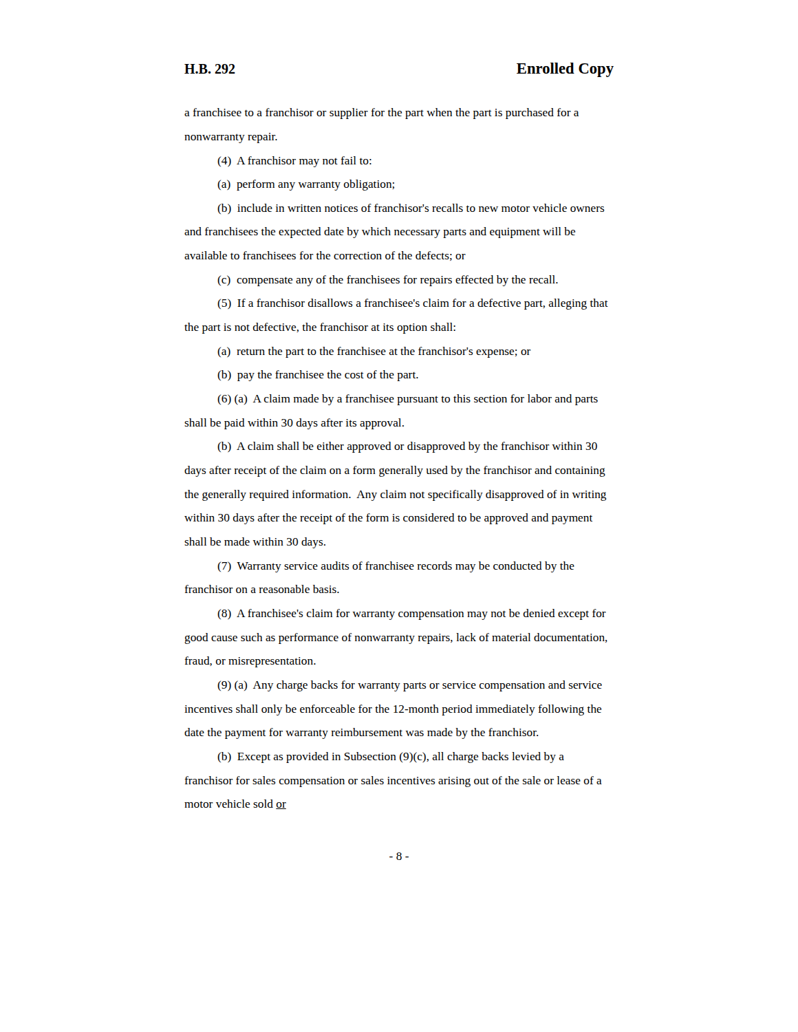H.B. 292 Enrolled Copy
a franchisee to a franchisor or supplier for the part when the part is purchased for a nonwarranty repair.
(4) A franchisor may not fail to:
(a) perform any warranty obligation;
(b) include in written notices of franchisor's recalls to new motor vehicle owners and franchisees the expected date by which necessary parts and equipment will be available to franchisees for the correction of the defects; or
(c) compensate any of the franchisees for repairs effected by the recall.
(5) If a franchisor disallows a franchisee's claim for a defective part, alleging that the part is not defective, the franchisor at its option shall:
(a) return the part to the franchisee at the franchisor's expense; or
(b) pay the franchisee the cost of the part.
(6) (a) A claim made by a franchisee pursuant to this section for labor and parts shall be paid within 30 days after its approval.
(b) A claim shall be either approved or disapproved by the franchisor within 30 days after receipt of the claim on a form generally used by the franchisor and containing the generally required information. Any claim not specifically disapproved of in writing within 30 days after the receipt of the form is considered to be approved and payment shall be made within 30 days.
(7) Warranty service audits of franchisee records may be conducted by the franchisor on a reasonable basis.
(8) A franchisee's claim for warranty compensation may not be denied except for good cause such as performance of nonwarranty repairs, lack of material documentation, fraud, or misrepresentation.
(9) (a) Any charge backs for warranty parts or service compensation and service incentives shall only be enforceable for the 12-month period immediately following the date the payment for warranty reimbursement was made by the franchisor.
(b) Except as provided in Subsection (9)(c), all charge backs levied by a franchisor for sales compensation or sales incentives arising out of the sale or lease of a motor vehicle sold or
- 8 -